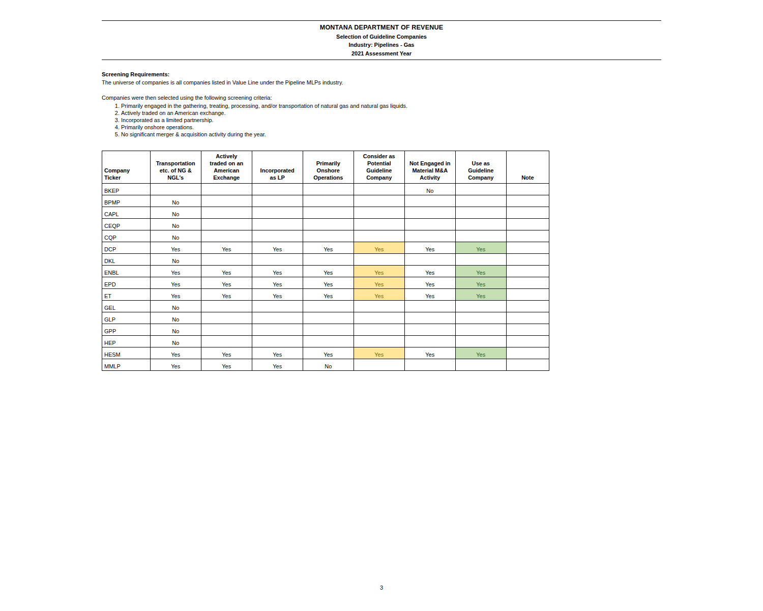MONTANA DEPARTMENT OF REVENUE
Selection of Guideline Companies
Industry: Pipelines - Gas
2021 Assessment Year
Screening Requirements:
The universe of companies is all companies listed in Value Line under the Pipeline MLPs industry.
Companies were then selected using the following screening criteria:
Primarily engaged in the gathering, treating, processing, and/or transportation of natural gas and natural gas liquids.
Actively traded on an American exchange.
Incorporated as a limited partnership.
Primarily onshore operations.
No significant merger & acquisition activity during the year.
| Company Ticker | Transportation etc. of NG & NGL's | Actively traded on an American Exchange | Incorporated as LP | Primarily Onshore Operations | Consider as Potential Guideline Company | Not Engaged in Material M&A Activity | Use as Guideline Company | Note |
| --- | --- | --- | --- | --- | --- | --- | --- | --- |
| BKEP | | | | | | No | | |
| BPMP | No | | | | | | | |
| CAPL | No | | | | | | | |
| CEQP | No | | | | | | | |
| CQP | No | | | | | | | |
| DCP | Yes | Yes | Yes | Yes | Yes | Yes | Yes | |
| DKL | No | | | | | | | |
| ENBL | Yes | Yes | Yes | Yes | Yes | Yes | Yes | |
| EPD | Yes | Yes | Yes | Yes | Yes | Yes | Yes | |
| ET | Yes | Yes | Yes | Yes | Yes | Yes | Yes | |
| GEL | No | | | | | | | |
| GLP | No | | | | | | | |
| GPP | No | | | | | | | |
| HEP | No | | | | | | | |
| HESM | Yes | Yes | Yes | Yes | Yes | Yes | Yes | |
| MMLP | Yes | Yes | Yes | No | | | | |
3